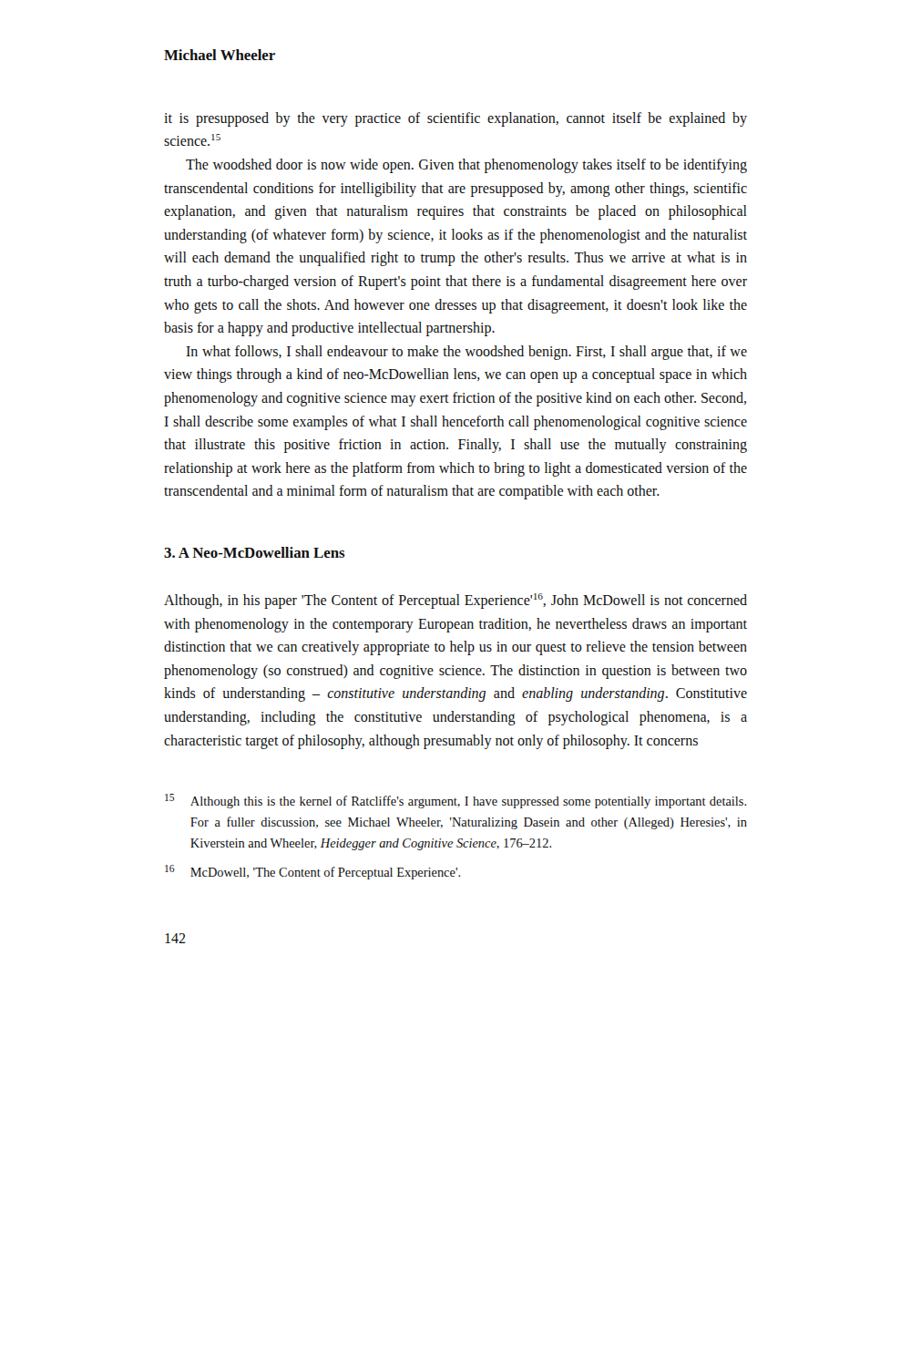Michael Wheeler
it is presupposed by the very practice of scientific explanation, cannot itself be explained by science.15
The woodshed door is now wide open. Given that phenomenology takes itself to be identifying transcendental conditions for intelligibility that are presupposed by, among other things, scientific explanation, and given that naturalism requires that constraints be placed on philosophical understanding (of whatever form) by science, it looks as if the phenomenologist and the naturalist will each demand the unqualified right to trump the other's results. Thus we arrive at what is in truth a turbo-charged version of Rupert's point that there is a fundamental disagreement here over who gets to call the shots. And however one dresses up that disagreement, it doesn't look like the basis for a happy and productive intellectual partnership.
In what follows, I shall endeavour to make the woodshed benign. First, I shall argue that, if we view things through a kind of neo-McDowellian lens, we can open up a conceptual space in which phenomenology and cognitive science may exert friction of the positive kind on each other. Second, I shall describe some examples of what I shall henceforth call phenomenological cognitive science that illustrate this positive friction in action. Finally, I shall use the mutually constraining relationship at work here as the platform from which to bring to light a domesticated version of the transcendental and a minimal form of naturalism that are compatible with each other.
3. A Neo-McDowellian Lens
Although, in his paper 'The Content of Perceptual Experience'16, John McDowell is not concerned with phenomenology in the contemporary European tradition, he nevertheless draws an important distinction that we can creatively appropriate to help us in our quest to relieve the tension between phenomenology (so construed) and cognitive science. The distinction in question is between two kinds of understanding – constitutive understanding and enabling understanding. Constitutive understanding, including the constitutive understanding of psychological phenomena, is a characteristic target of philosophy, although presumably not only of philosophy. It concerns
15 Although this is the kernel of Ratcliffe's argument, I have suppressed some potentially important details. For a fuller discussion, see Michael Wheeler, 'Naturalizing Dasein and other (Alleged) Heresies', in Kiverstein and Wheeler, Heidegger and Cognitive Science, 176–212.
16 McDowell, 'The Content of Perceptual Experience'.
142